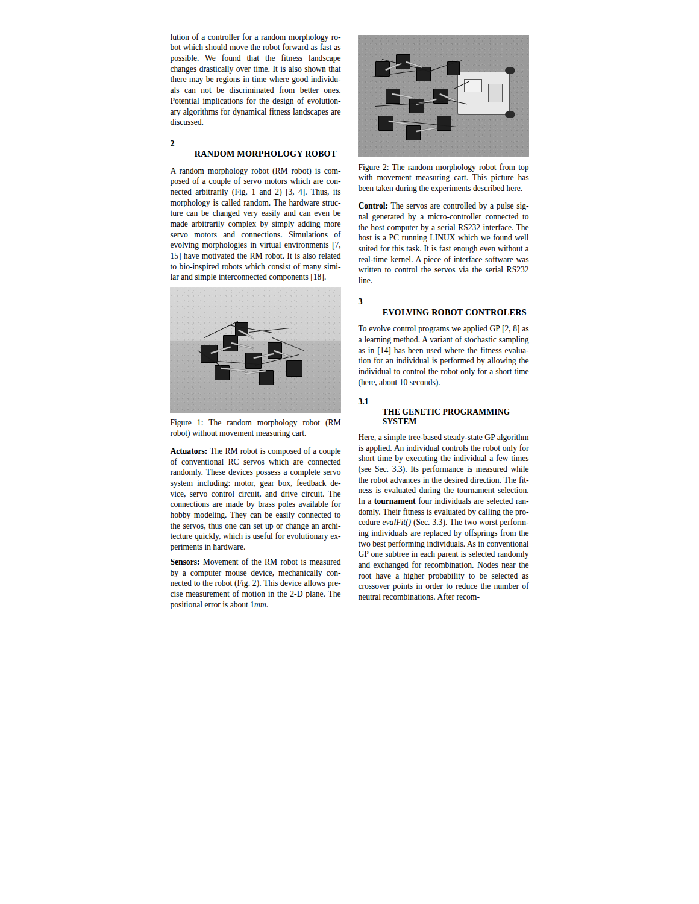lution of a controller for a random morphology robot which should move the robot forward as fast as possible. We found that the fitness landscape changes drastically over time. It is also shown that there may be regions in time where good individuals can not be discriminated from better ones. Potential implications for the design of evolutionary algorithms for dynamical fitness landscapes are discussed.
2 RANDOM MORPHOLOGY ROBOT
A random morphology robot (RM robot) is composed of a couple of servo motors which are connected arbitrarily (Fig. 1 and 2) [3, 4]. Thus, its morphology is called random. The hardware structure can be changed very easily and can even be made arbitrarily complex by simply adding more servo motors and connections. Simulations of evolving morphologies in virtual environments [7, 15] have motivated the RM robot. It is also related to bio-inspired robots which consist of many similar and simple interconnected components [18].
Figure 1: The random morphology robot (RM robot) without movement measuring cart.
Actuators: The RM robot is composed of a couple of conventional RC servos which are connected randomly. These devices possess a complete servo system including: motor, gear box, feedback device, servo control circuit, and drive circuit. The connections are made by brass poles available for hobby modeling. They can be easily connected to the servos, thus one can set up or change an architecture quickly, which is useful for evolutionary experiments in hardware.
Sensors: Movement of the RM robot is measured by a computer mouse device, mechanically connected to the robot (Fig. 2). This device allows precise measurement of motion in the 2-D plane. The positional error is about 1mm.
Figure 2: The random morphology robot from top with movement measuring cart. This picture has been taken during the experiments described here.
Control: The servos are controlled by a pulse signal generated by a micro-controller connected to the host computer by a serial RS232 interface. The host is a PC running LINUX which we found well suited for this task. It is fast enough even without a real-time kernel. A piece of interface software was written to control the servos via the serial RS232 line.
3 EVOLVING ROBOT CONTROLERS
To evolve control programs we applied GP [2, 8] as a learning method. A variant of stochastic sampling as in [14] has been used where the fitness evaluation for an individual is performed by allowing the individual to control the robot only for a short time (here, about 10 seconds).
3.1 THE GENETIC PROGRAMMING SYSTEM
Here, a simple tree-based steady-state GP algorithm is applied. An individual controls the robot only for short time by executing the individual a few times (see Sec. 3.3). Its performance is measured while the robot advances in the desired direction. The fitness is evaluated during the tournament selection. In a tournament four individuals are selected randomly. Their fitness is evaluated by calling the procedure evalFit() (Sec. 3.3). The two worst performing individuals are replaced by offsprings from the two best performing individuals. As in conventional GP one subtree in each parent is selected randomly and exchanged for recombination. Nodes near the root have a higher probability to be selected as crossover points in order to reduce the number of neutral recombinations. After recom-